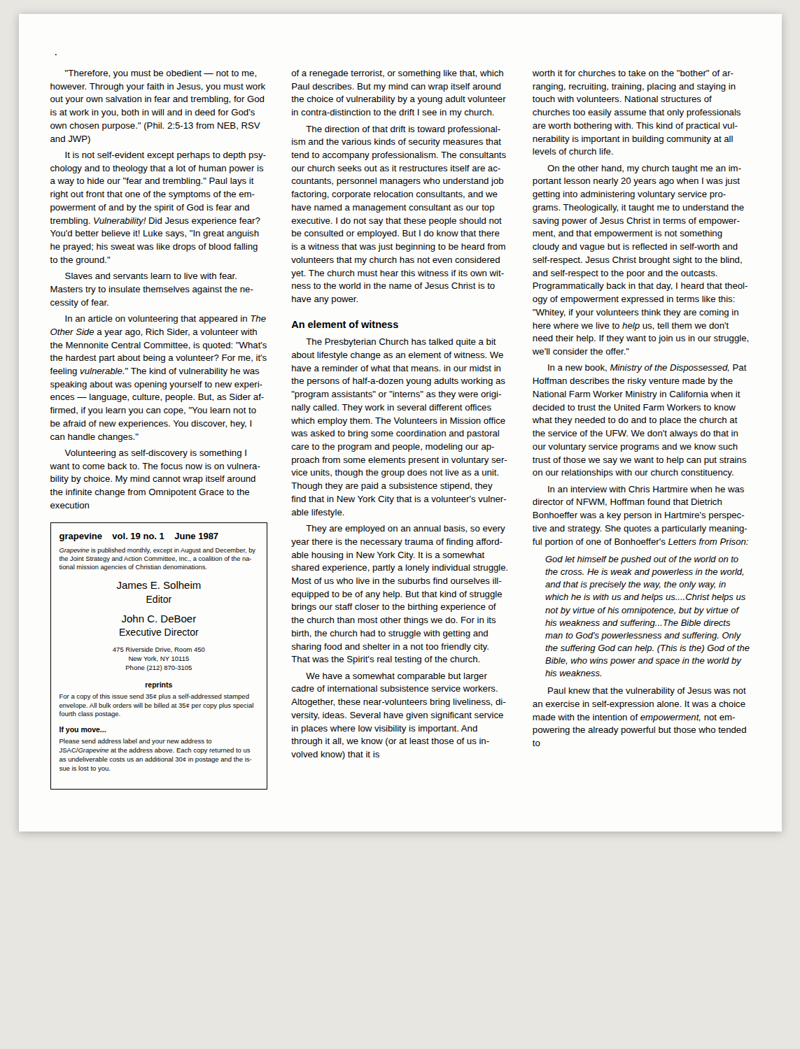.
"Therefore, you must be obedient — not to me, however. Through your faith in Jesus, you must work out your own salvation in fear and trembling, for God is at work in you, both in will and in deed for God's own chosen purpose." (Phil. 2:5-13 from NEB, RSV and JWP)
It is not self-evident except perhaps to depth psychology and to theology that a lot of human power is a way to hide our "fear and trembling." Paul lays it right out front that one of the symptoms of the empowerment of and by the spirit of God is fear and trembling. Vulnerability! Did Jesus experience fear? You'd better believe it! Luke says, "In great anguish he prayed; his sweat was like drops of blood falling to the ground."
Slaves and servants learn to live with fear. Masters try to insulate themselves against the necessity of fear.
In an article on volunteering that appeared in The Other Side a year ago, Rich Sider, a volunteer with the Mennonite Central Committee, is quoted: "What's the hardest part about being a volunteer? For me, it's feeling vulnerable." The kind of vulnerability he was speaking about was opening yourself to new experiences — language, culture, people. But, as Sider affirmed, if you learn you can cope, "You learn not to be afraid of new experiences. You discover, hey, I can handle changes."
Volunteering as self-discovery is something I want to come back to. The focus now is on vulnerability by choice. My mind cannot wrap itself around the infinite change from Omnipotent Grace to the execution
grapevine vol. 19 no. 1 June 1987
Grapevine is published monthly, except in August and December, by the Joint Strategy and Action Committee, Inc., a coalition of the national mission agencies of Christian denominations.
James E. Solheim
Editor
John C. DeBoer
Executive Director
475 Riverside Drive, Room 450
New York, NY 10115
Phone (212) 870-3105
reprints
For a copy of this issue send 35¢ plus a self-addressed stamped envelope. All bulk orders will be billed at 35¢ per copy plus special fourth class postage.
If you move...
Please send address label and your new address to JSAC/Grapevine at the address above. Each copy returned to us as undeliverable costs us an additional 30¢ in postage and the issue is lost to you.
of a renegade terrorist, or something like that, which Paul describes. But my mind can wrap itself around the choice of vulnerability by a young adult volunteer in contra-distinction to the drift I see in my church.
The direction of that drift is toward professionalism and the various kinds of security measures that tend to accompany professionalism. The consultants our church seeks out as it restructures itself are accountants, personnel managers who understand job factoring, corporate relocation consultants, and we have named a management consultant as our top executive. I do not say that these people should not be consulted or employed. But I do know that there is a witness that was just beginning to be heard from volunteers that my church has not even considered yet. The church must hear this witness if its own witness to the world in the name of Jesus Christ is to have any power.
An element of witness
The Presbyterian Church has talked quite a bit about lifestyle change as an element of witness. We have a reminder of what that means. in our midst in the persons of half-a-dozen young adults working as "program assistants" or "interns" as they were originally called. They work in several different offices which employ them. The Volunteers in Mission office was asked to bring some coordination and pastoral care to the program and people, modeling our approach from some elements present in voluntary service units, though the group does not live as a unit. Though they are paid a subsistence stipend, they find that in New York City that is a volunteer's vulnerable lifestyle.
They are employed on an annual basis, so every year there is the necessary trauma of finding affordable housing in New York City. It is a somewhat shared experience, partly a lonely individual struggle. Most of us who live in the suburbs find ourselves ill-equipped to be of any help. But that kind of struggle brings our staff closer to the birthing experience of the church than most other things we do. For in its birth, the church had to struggle with getting and sharing food and shelter in a not too friendly city. That was the Spirit's real testing of the church.
We have a somewhat comparable but larger cadre of international subsistence service workers. Altogether, these near-volunteers bring liveliness, diversity, ideas. Several have given significant service in places where low visibility is important. And through it all, we know (or at least those of us involved know) that it is
worth it for churches to take on the "bother" of arranging, recruiting, training, placing and staying in touch with volunteers. National structures of churches too easily assume that only professionals are worth bothering with. This kind of practical vulnerability is important in building community at all levels of church life.
On the other hand, my church taught me an important lesson nearly 20 years ago when I was just getting into administering voluntary service programs. Theologically, it taught me to understand the saving power of Jesus Christ in terms of empowerment, and that empowerment is not something cloudy and vague but is reflected in self-worth and self-respect. Jesus Christ brought sight to the blind, and self-respect to the poor and the outcasts. Programmatically back in that day, I heard that theology of empowerment expressed in terms like this: "Whitey, if your volunteers think they are coming in here where we live to help us, tell them we don't need their help. If they want to join us in our struggle, we'll consider the offer."
In a new book, Ministry of the Dispossessed, Pat Hoffman describes the risky venture made by the National Farm Worker Ministry in California when it decided to trust the United Farm Workers to know what they needed to do and to place the church at the service of the UFW. We don't always do that in our voluntary service programs and we know such trust of those we say we want to help can put strains on our relationships with our church constituency.
In an interview with Chris Hartmire when he was director of NFWM, Hoffman found that Dietrich Bonhoeffer was a key person in Hartmire's perspective and strategy. She quotes a particularly meaningful portion of one of Bonhoeffer's Letters from Prison:
God let himself be pushed out of the world on to the cross. He is weak and powerless in the world, and that is precisely the way, the only way, in which he is with us and helps us....Christ helps us not by virtue of his omnipotence, but by virtue of his weakness and suffering...The Bible directs man to God's powerlessness and suffering. Only the suffering God can help. (This is the) God of the Bible, who wins power and space in the world by his weakness.
Paul knew that the vulnerability of Jesus was not an exercise in self-expression alone. It was a choice made with the intention of empowerment, not empowering the already powerful but those who tended to